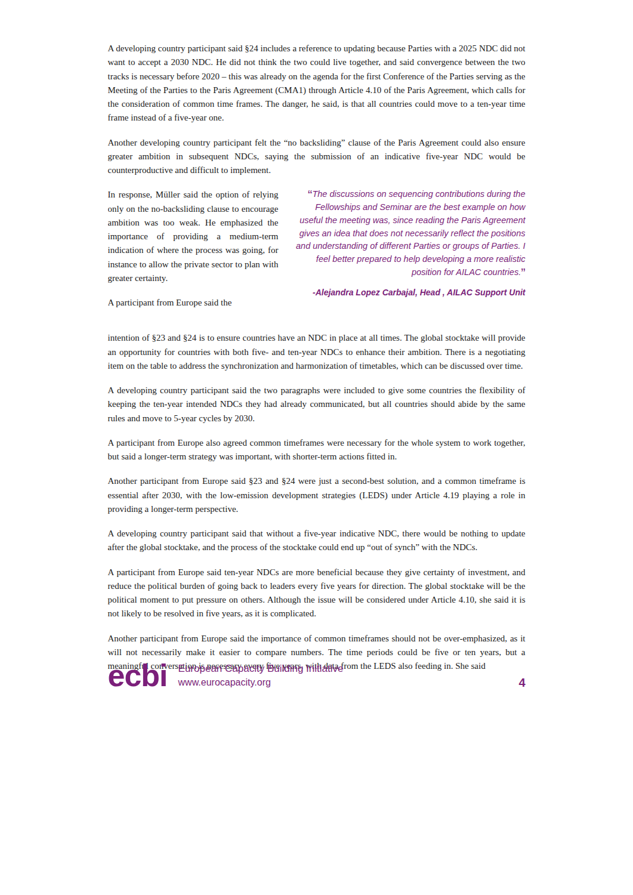A developing country participant said §24 includes a reference to updating because Parties with a 2025 NDC did not want to accept a 2030 NDC. He did not think the two could live together, and said convergence between the two tracks is necessary before 2020 – this was already on the agenda for the first Conference of the Parties serving as the Meeting of the Parties to the Paris Agreement (CMA1) through Article 4.10 of the Paris Agreement, which calls for the consideration of common time frames. The danger, he said, is that all countries could move to a ten-year time frame instead of a five-year one.
Another developing country participant felt the “no backsliding” clause of the Paris Agreement could also ensure greater ambition in subsequent NDCs, saying the submission of an indicative five-year NDC would be counterproductive and difficult to implement.
“The discussions on sequencing contributions during the Fellowships and Seminar are the best example on how useful the meeting was, since reading the Paris Agreement gives an idea that does not necessarily reflect the positions and understanding of different Parties or groups of Parties. I feel better prepared to help developing a more realistic position for AILAC countries.” -Alejandra Lopez Carbajal, Head , AILAC Support Unit
In response, Müller said the option of relying only on the no-backsliding clause to encourage ambition was too weak. He emphasized the importance of providing a medium-term indication of where the process was going, for instance to allow the private sector to plan with greater certainty.
A participant from Europe said the
intention of §23 and §24 is to ensure countries have an NDC in place at all times. The global stocktake will provide an opportunity for countries with both five- and ten-year NDCs to enhance their ambition. There is a negotiating item on the table to address the synchronization and harmonization of timetables, which can be discussed over time.
A developing country participant said the two paragraphs were included to give some countries the flexibility of keeping the ten-year intended NDCs they had already communicated, but all countries should abide by the same rules and move to 5-year cycles by 2030.
A participant from Europe also agreed common timeframes were necessary for the whole system to work together, but said a longer-term strategy was important, with shorter-term actions fitted in.
Another participant from Europe said §23 and §24 were just a second-best solution, and a common timeframe is essential after 2030, with the low-emission development strategies (LEDS) under Article 4.19 playing a role in providing a longer-term perspective.
A developing country participant said that without a five-year indicative NDC, there would be nothing to update after the global stocktake, and the process of the stocktake could end up “out of synch” with the NDCs.
A participant from Europe said ten-year NDCs are more beneficial because they give certainty of investment, and reduce the political burden of going back to leaders every five years for direction. The global stocktake will be the political moment to put pressure on others. Although the issue will be considered under Article 4.10, she said it is not likely to be resolved in five years, as it is complicated.
Another participant from Europe said the importance of common timeframes should not be over-emphasized, as it will not necessarily make it easier to compare numbers. The time periods could be five or ten years, but a meaningful conversation is necessary every five years, with data from the LEDS also feeding in. She said
ecbi
European Capacity Building Initiative
www.eurocapacity.org
4